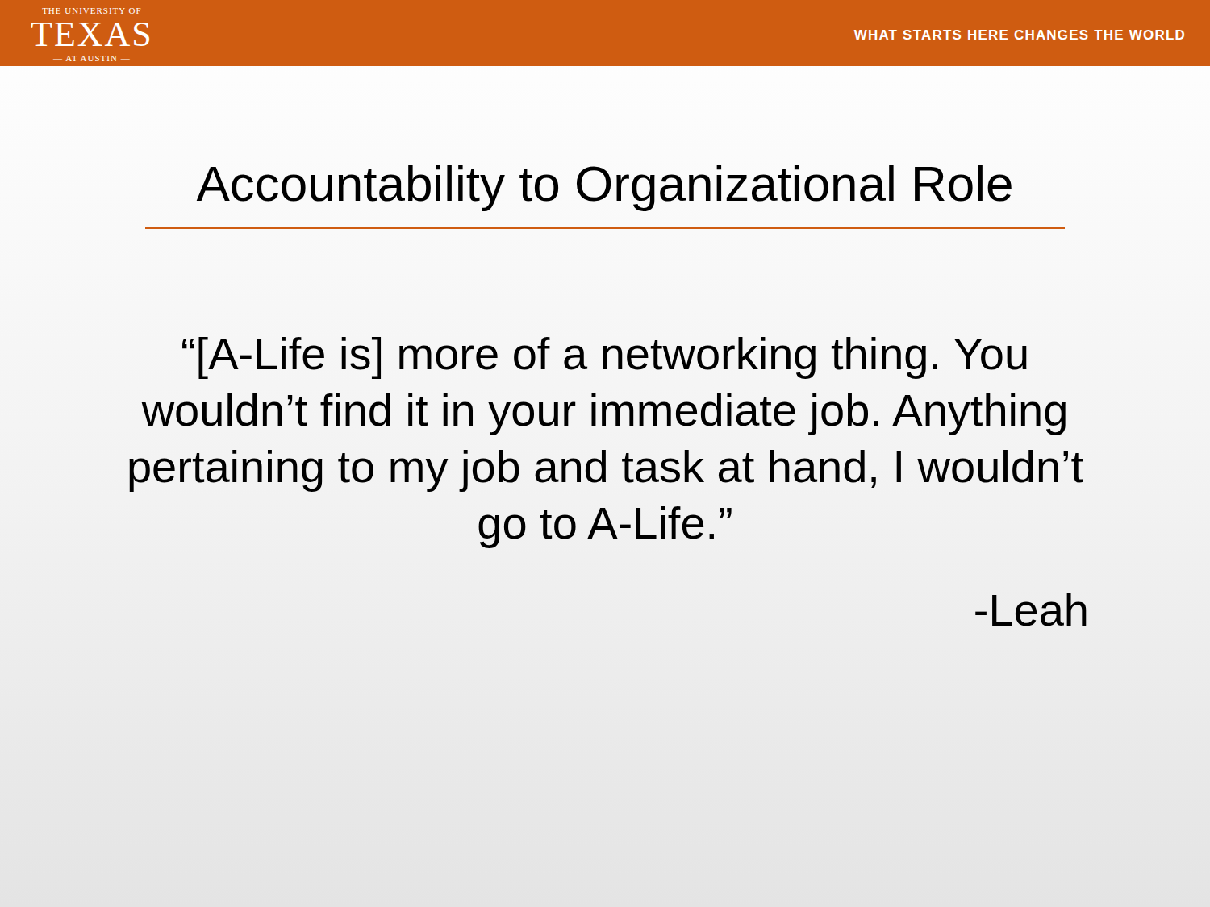THE UNIVERSITY OF TEXAS — AT AUSTIN —
WHAT STARTS HERE CHANGES THE WORLD
Accountability to Organizational Role
“[A-Life is] more of a networking thing. You wouldn’t find it in your immediate job. Anything pertaining to my job and task at hand, I wouldn’t go to A-Life.”
-Leah